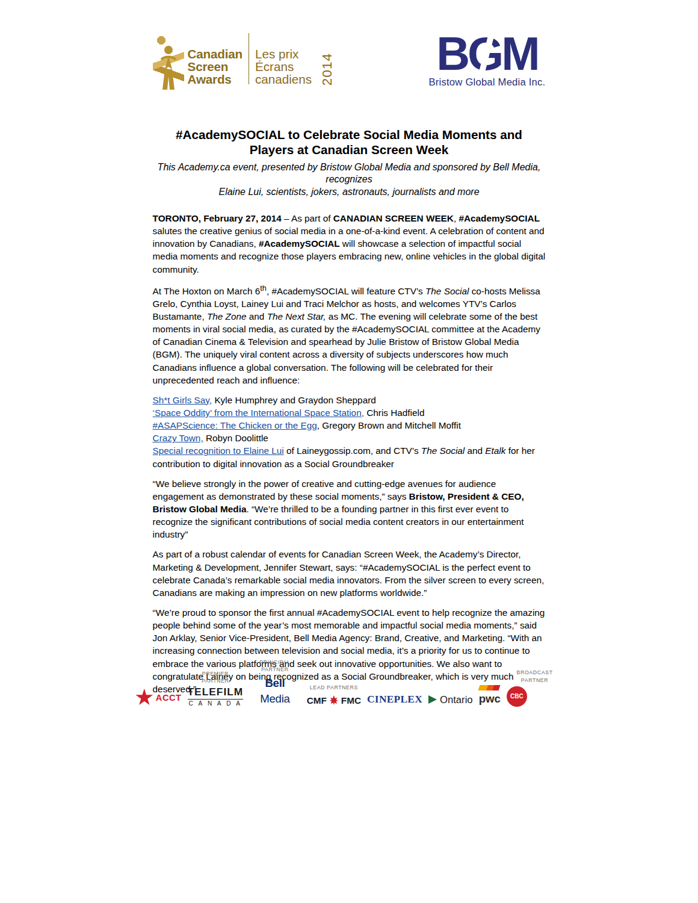Canadian
Screen
Awards
Les prix
Écrans
canadiens
2014
BGM
Bristow Global Media Inc.
#AcademySOCIAL to Celebrate Social Media Moments and
Players at Canadian Screen Week
This Academy.ca event, presented by Bristow Global Media and sponsored by Bell Media, recognizes
Elaine Lui, scientists, jokers, astronauts, journalists and more
TORONTO, February 27, 2014 – As part of CANADIAN SCREEN WEEK, #AcademySOCIAL salutes the creative genius of social media in a one-of-a-kind event. A celebration of content and innovation by Canadians, #AcademySOCIAL will showcase a selection of impactful social media moments and recognize those players embracing new, online vehicles in the global digital community.
At The Hoxton on March 6th, #AcademySOCIAL will feature CTV’s The Social co-hosts Melissa Grelo, Cynthia Loyst, Lainey Lui and Traci Melchor as hosts, and welcomes YTV’s Carlos Bustamante, The Zone and The Next Star, as MC. The evening will celebrate some of the best moments in viral social media, as curated by the #AcademySOCIAL committee at the Academy of Canadian Cinema & Television and spearhead by Julie Bristow of Bristow Global Media (BGM). The uniquely viral content across a diversity of subjects underscores how much Canadians influence a global conversation. The following will be celebrated for their unprecedented reach and influence:
Sh*t Girls Say, Kyle Humphrey and Graydon Sheppard
‘Space Oddity’ from the International Space Station, Chris Hadfield
#ASAPScience: The Chicken or the Egg, Gregory Brown and Mitchell Moffit
Crazy Town, Robyn Doolittle
Special recognition to Elaine Lui of Laineygossip.com, and CTV’s The Social and Etalk for her contribution to digital innovation as a Social Groundbreaker
“We believe strongly in the power of creative and cutting-edge avenues for audience engagement as demonstrated by these social moments,” says Bristow, President & CEO, Bristow Global Media. “We’re thrilled to be a founding partner in this first ever event to recognize the significant contributions of social media content creators in our entertainment industry”
As part of a robust calendar of events for Canadian Screen Week, the Academy’s Director, Marketing & Development, Jennifer Stewart, says: “#AcademySOCIAL is the perfect event to celebrate Canada’s remarkable social media innovators. From the silver screen to every screen, Canadians are making an impression on new platforms worldwide.”
“We’re proud to sponsor the first annual #AcademySOCIAL event to help recognize the amazing people behind some of the year’s most memorable and impactful social media moments,” said Jon Arklay, Senior Vice-President, Bell Media Agency: Brand, Creative, and Marketing. “With an increasing connection between television and social media, it’s a priority for us to continue to embrace the various platforms and seek out innovative opportunities. We also want to congratulate Lainey on being recognized as a Social Groundbreaker, which is very much deserved.”
ACCT
Premier Partner
TELEFILM
C A N A D A
Principal Partner
Bell Media
Lead Partners
CMF FMC
CINEPLEX
Ontario
pwc
Broadcast Partner